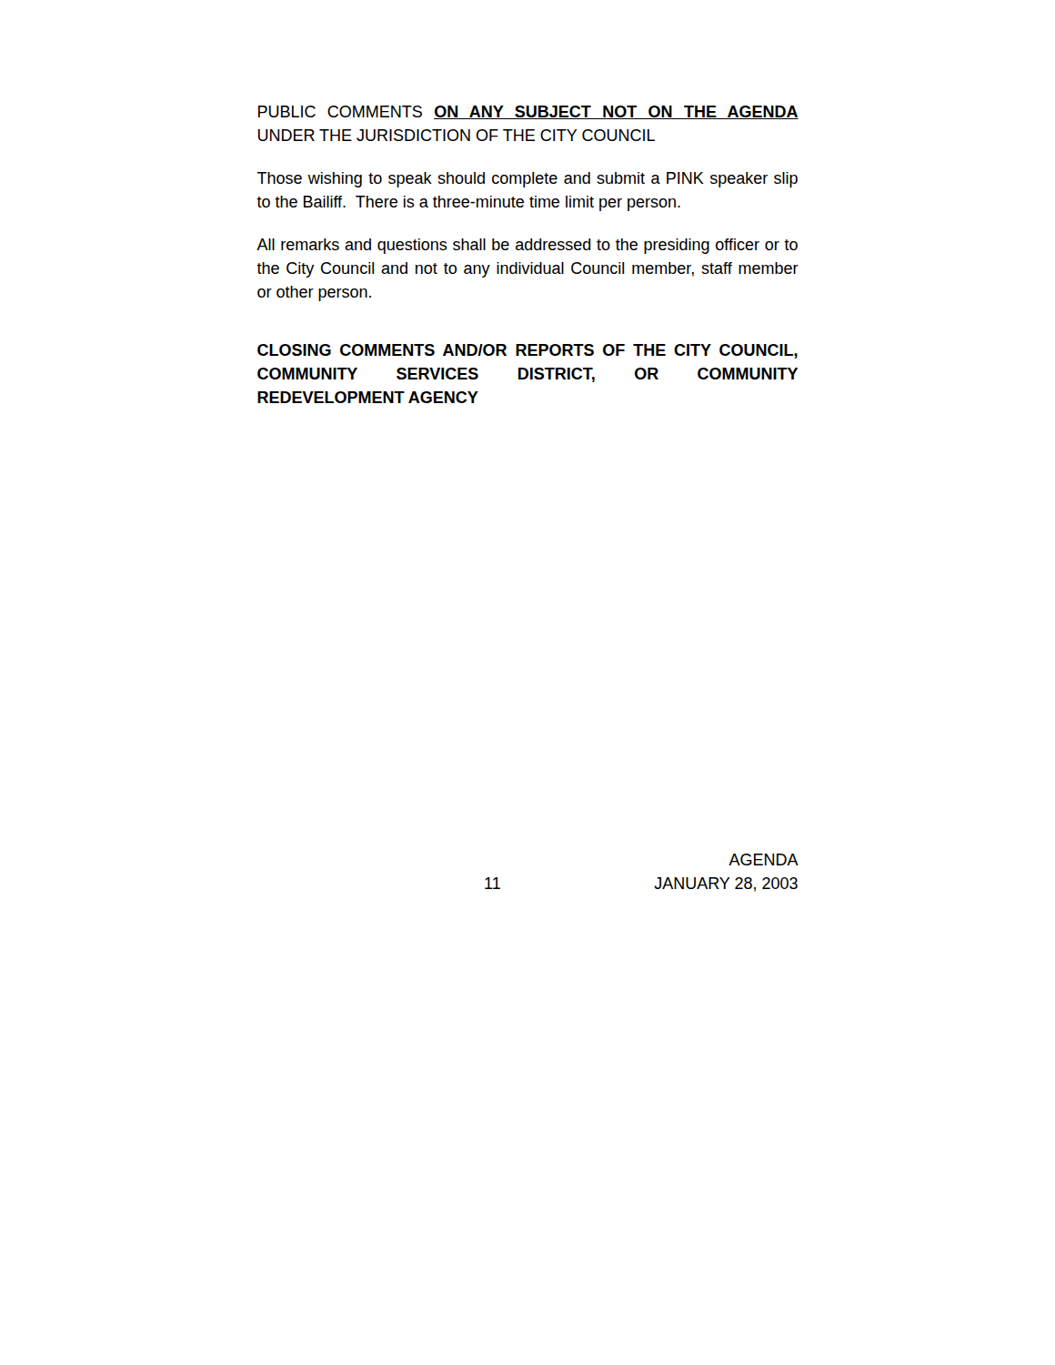PUBLIC COMMENTS ON ANY SUBJECT NOT ON THE AGENDA UNDER THE JURISDICTION OF THE CITY COUNCIL
Those wishing to speak should complete and submit a PINK speaker slip to the Bailiff. There is a three-minute time limit per person.
All remarks and questions shall be addressed to the presiding officer or to the City Council and not to any individual Council member, staff member or other person.
CLOSING COMMENTS AND/OR REPORTS OF THE CITY COUNCIL, COMMUNITY SERVICES DISTRICT, OR COMMUNITY REDEVELOPMENT AGENCY
11
AGENDA
JANUARY 28, 2003